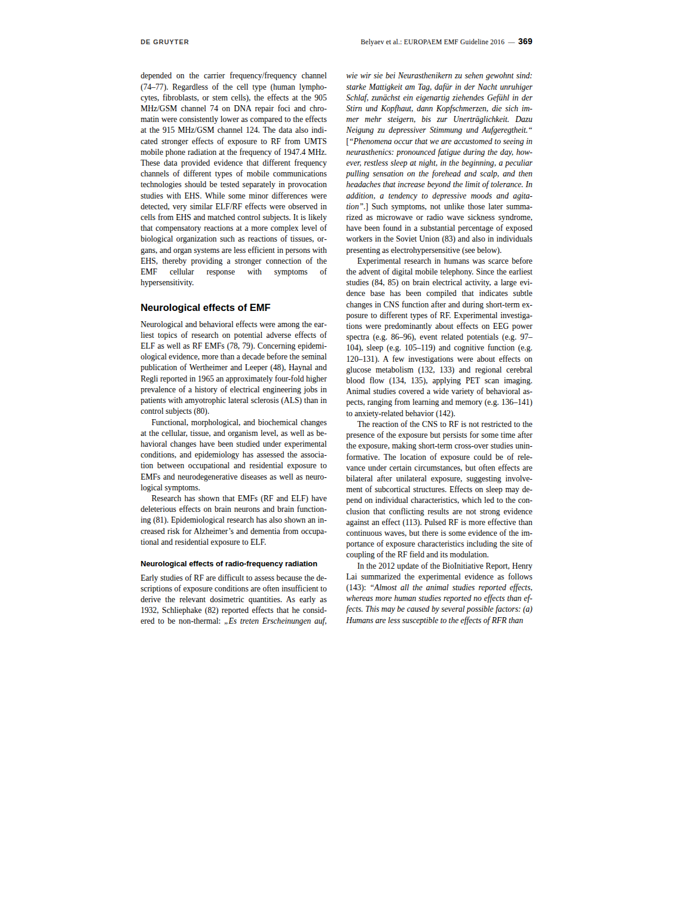De Gruyter
Belyaev et al.: EUROPAEM EMF Guideline 2016—369
depended on the carrier frequency/frequency channel (74–77). Regardless of the cell type (human lymphocytes, fibroblasts, or stem cells), the effects at the 905 MHz/GSM channel 74 on DNA repair foci and chromatin were consistently lower as compared to the effects at the 915 MHz/GSM channel 124. The data also indicated stronger effects of exposure to RF from UMTS mobile phone radiation at the frequency of 1947.4 MHz. These data provided evidence that different frequency channels of different types of mobile communications technologies should be tested separately in provocation studies with EHS. While some minor differences were detected, very similar ELF/RF effects were observed in cells from EHS and matched control subjects. It is likely that compensatory reactions at a more complex level of biological organization such as reactions of tissues, organs, and organ systems are less efficient in persons with EHS, thereby providing a stronger connection of the EMF cellular response with symptoms of hypersensitivity.
Neurological effects of EMF
Neurological and behavioral effects were among the earliest topics of research on potential adverse effects of ELF as well as RF EMFs (78, 79). Concerning epidemiological evidence, more than a decade before the seminal publication of Wertheimer and Leeper (48), Haynal and Regli reported in 1965 an approximately four-fold higher prevalence of a history of electrical engineering jobs in patients with amyotrophic lateral sclerosis (ALS) than in control subjects (80).
Functional, morphological, and biochemical changes at the cellular, tissue, and organism level, as well as behavioral changes have been studied under experimental conditions, and epidemiology has assessed the association between occupational and residential exposure to EMFs and neurodegenerative diseases as well as neurological symptoms.
Research has shown that EMFs (RF and ELF) have deleterious effects on brain neurons and brain functioning (81). Epidemiological research has also shown an increased risk for Alzheimer’s and dementia from occupational and residential exposure to ELF.
Neurological effects of radio-frequency radiation
Early studies of RF are difficult to assess because the descriptions of exposure conditions are often insufficient to derive the relevant dosimetric quantities. As early as 1932, Schliephake (82) reported effects that he considered to be non-thermal: „Es treten Erscheinungen auf, wie wir sie bei Neurasthenikern zu sehen gewohnt sind: starke Mattigkeit am Tag, dafür in der Nacht unruhiger Schlaf, zunächst ein eigenartig ziehendes Gefühl in der Stirn und Kopfhaut, dann Kopfschmerzen, die sich immer mehr steigern, bis zur Unerträglichkeit. Dazu Neigung zu depressiver Stimmung und Aufgeregtheit.“ [“Phenomena occur that we are accustomed to seeing in neurasthenics: pronounced fatigue during the day, however, restless sleep at night, in the beginning, a peculiar pulling sensation on the forehead and scalp, and then headaches that increase beyond the limit of tolerance. In addition, a tendency to depressive moods and agitation”.] Such symptoms, not unlike those later summarized as microwave or radio wave sickness syndrome, have been found in a substantial percentage of exposed workers in the Soviet Union (83) and also in individuals presenting as electrohypersensitive (see below).
Experimental research in humans was scarce before the advent of digital mobile telephony. Since the earliest studies (84, 85) on brain electrical activity, a large evidence base has been compiled that indicates subtle changes in CNS function after and during short-term exposure to different types of RF. Experimental investigations were predominantly about effects on EEG power spectra (e.g. 86–96), event related potentials (e.g. 97–104), sleep (e.g. 105–119) and cognitive function (e.g. 120–131). A few investigations were about effects on glucose metabolism (132, 133) and regional cerebral blood flow (134, 135), applying PET scan imaging. Animal studies covered a wide variety of behavioral aspects, ranging from learning and memory (e.g. 136–141) to anxiety-related behavior (142).
The reaction of the CNS to RF is not restricted to the presence of the exposure but persists for some time after the exposure, making short-term cross-over studies uninformative. The location of exposure could be of relevance under certain circumstances, but often effects are bilateral after unilateral exposure, suggesting involvement of subcortical structures. Effects on sleep may depend on individual characteristics, which led to the conclusion that conflicting results are not strong evidence against an effect (113). Pulsed RF is more effective than continuous waves, but there is some evidence of the importance of exposure characteristics including the site of coupling of the RF field and its modulation.
In the 2012 update of the BioInitiative Report, Henry Lai summarized the experimental evidence as follows (143): “Almost all the animal studies reported effects, whereas more human studies reported no effects than effects. This may be caused by several possible factors: (a) Humans are less susceptible to the effects of RFR than